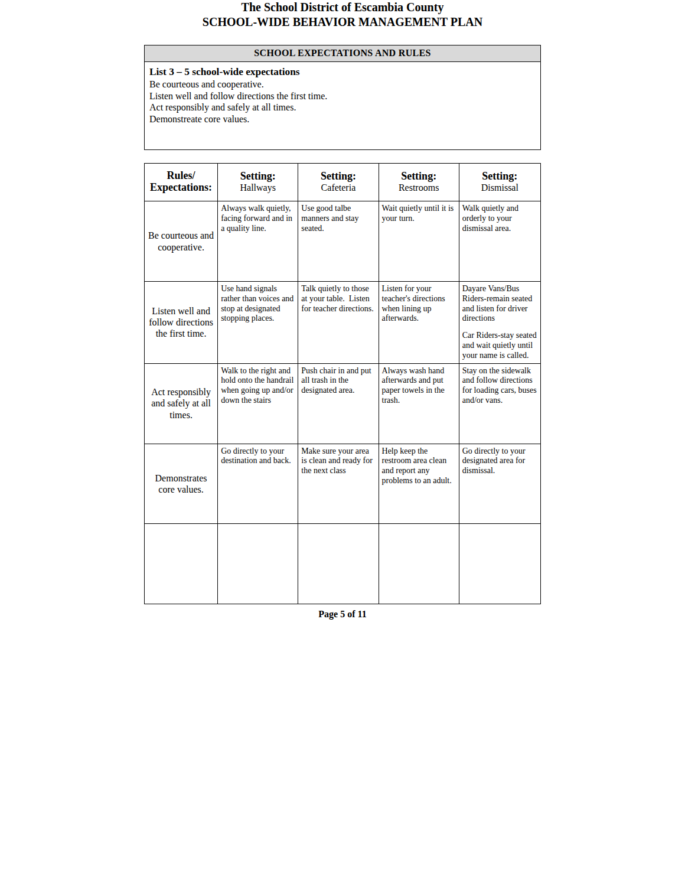The School District of Escambia County SCHOOL-WIDE BEHAVIOR MANAGEMENT PLAN
SCHOOL EXPECTATIONS AND RULES
List 3 – 5 school-wide expectations
Be courteous and cooperative.
Listen well and follow directions the first time.
Act responsibly and safely at all times.
Demonstreate core values.
| Rules/ Expectations: | Setting: Hallways | Setting: Cafeteria | Setting: Restrooms | Setting: Dismissal |
| --- | --- | --- | --- | --- |
| Be courteous and cooperative. | Always walk quietly, facing forward and in a quality line. | Use good talbe manners and stay seated. | Wait quietly until it is your turn. | Walk quietly and orderly to your dismissal area. |
| Listen well and follow directions the first time. | Use hand signals rather than voices and stop at designated stopping places. | Talk quietly to those at your table. Listen for teacher directions. | Listen for your teacher's directions when lining up afterwards. | Dayare Vans/Bus Riders-remain seated and listen for driver directions Car Riders-stay seated and wait quietly until your name is called. |
| Act responsibly and safely at all times. | Walk to the right and hold onto the handrail when going up and/or down the stairs | Push chair in and put all trash in the designated area. | Always wash hand afterwards and put paper towels in the trash. | Stay on the sidewalk and follow directions for loading cars, buses and/or vans. |
| Demonstrates core values. | Go directly to your destination and back. | Make sure your area is clean and ready for the next class | Help keep the restroom area clean and report any problems to an adult. | Go directly to your designated area for dismissal. |
Page 5 of 11